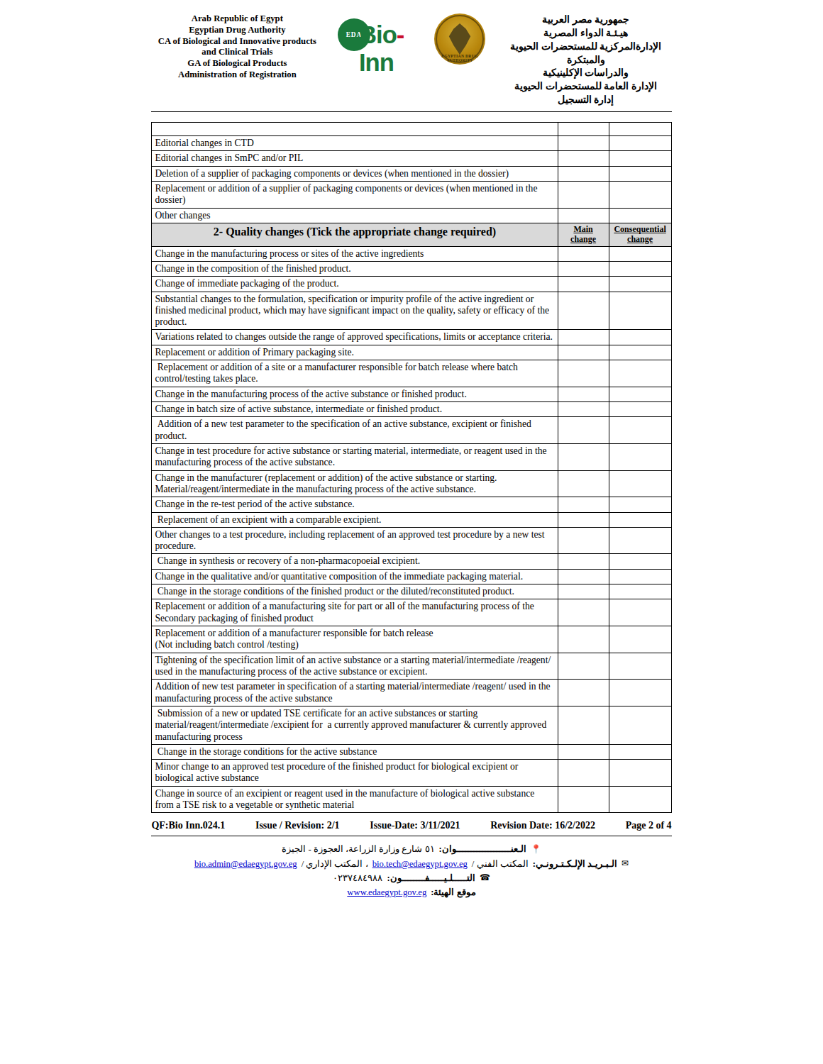Arab Republic of Egypt
Egyptian Drug Authority
CA of Biological and Innovative products
and Clinical Trials
GA of Biological Products
Administration of Registration
EDA
Bio-Inn
EGYPTIAN DRUG AUTHORITY
جمهورية مصر العربية
هيـئـة الدواء المصرية
الإدارةالمركزية للمستحضرات الحيوية والمبتكرة
والدراسات الإكلينيكية
الإدارة العامة للمستحضرات الحيوية
إدارة التسجيل
| Editorial changes in CTD | | |
| Editorial changes in SmPC and/or PIL | | |
| Deletion of a supplier of packaging components or devices (when mentioned in the dossier) | | |
| Replacement or addition of a supplier of packaging components or devices (when mentioned in the dossier) | | |
| Other changes | | |
| 2- Quality changes (Tick the appropriate change required) | Main change | Consequential change |
| Change in the manufacturing process or sites of the active ingredients | | |
| Change in the composition of the finished product. | | |
| Change of immediate packaging of the product. | | |
| Substantial changes to the formulation, specification or impurity profile of the active ingredient or finished medicinal product, which may have significant impact on the quality, safety or efficacy of the product. | | |
| Variations related to changes outside the range of approved specifications, limits or acceptance criteria. | | |
| Replacement or addition of Primary packaging site. | | |
| Replacement or addition of a site or a manufacturer responsible for batch release where batch control/testing takes place. | | |
| Change in the manufacturing process of the active substance or finished product. | | |
| Change in batch size of active substance, intermediate or finished product. | | |
| Addition of a new test parameter to the specification of an active substance, excipient or finished product. | | |
| Change in test procedure for active substance or starting material, intermediate, or reagent used in the manufacturing process of the active substance. | | |
| Change in the manufacturer (replacement or addition) of the active substance or starting. Material/reagent/intermediate in the manufacturing process of the active substance. | | |
| Change in the re-test period of the active substance. | | |
| Replacement of an excipient with a comparable excipient. | | |
| Other changes to a test procedure, including replacement of an approved test procedure by a new test procedure. | | |
| Change in synthesis or recovery of a non-pharmacopoeial excipient. | | |
| Change in the qualitative and/or quantitative composition of the immediate packaging material. | | |
| Change in the storage conditions of the finished product or the diluted/reconstituted product. | | |
| Replacement or addition of a manufacturing site for part or all of the manufacturing process of the Secondary packaging of finished product | | |
| Replacement or addition of a manufacturer responsible for batch release (Not including batch control /testing) | | |
| Tightening of the specification limit of an active substance or a starting material/intermediate /reagent/ used in the manufacturing process of the active substance or excipient. | | |
| Addition of new test parameter in specification of a starting material/intermediate /reagent/ used in the manufacturing process of the active substance | | |
| Submission of a new or updated TSE certificate for an active substances or starting material/reagent/intermediate /excipient for a currently approved manufacturer & currently approved manufacturing process | | |
| Change in the storage conditions for the active substance | | |
| Minor change to an approved test procedure of the finished product for biological excipient or biological active substance | | |
| Change in source of an excipient or reagent used in the manufacture of biological active substance from a TSE risk to a vegetable or synthetic material | | |
QF:Bio Inn.024.1 Issue / Revision: 2/1 Issue-Date: 3/11/2021 Revision Date: 16/2/2022 Page 2 of 4
📍 الـعنـــــــــــــــــــوان: ٥١ شارع وزارة الزراعة، العجوزة - الجيزة
✉ الـبـريـد الإلـكـتـرونـي: المكتب الفني / bio.tech@edaegypt.gov.eg ، المكتب الإداري / bio.admin@edaegypt.gov.eg
☎ التـــــلـيـــــفــــــــون: ٠٢٣٧٤٨٤٩٨٨
موقع الهيئة: www.edaegypt.gov.eg